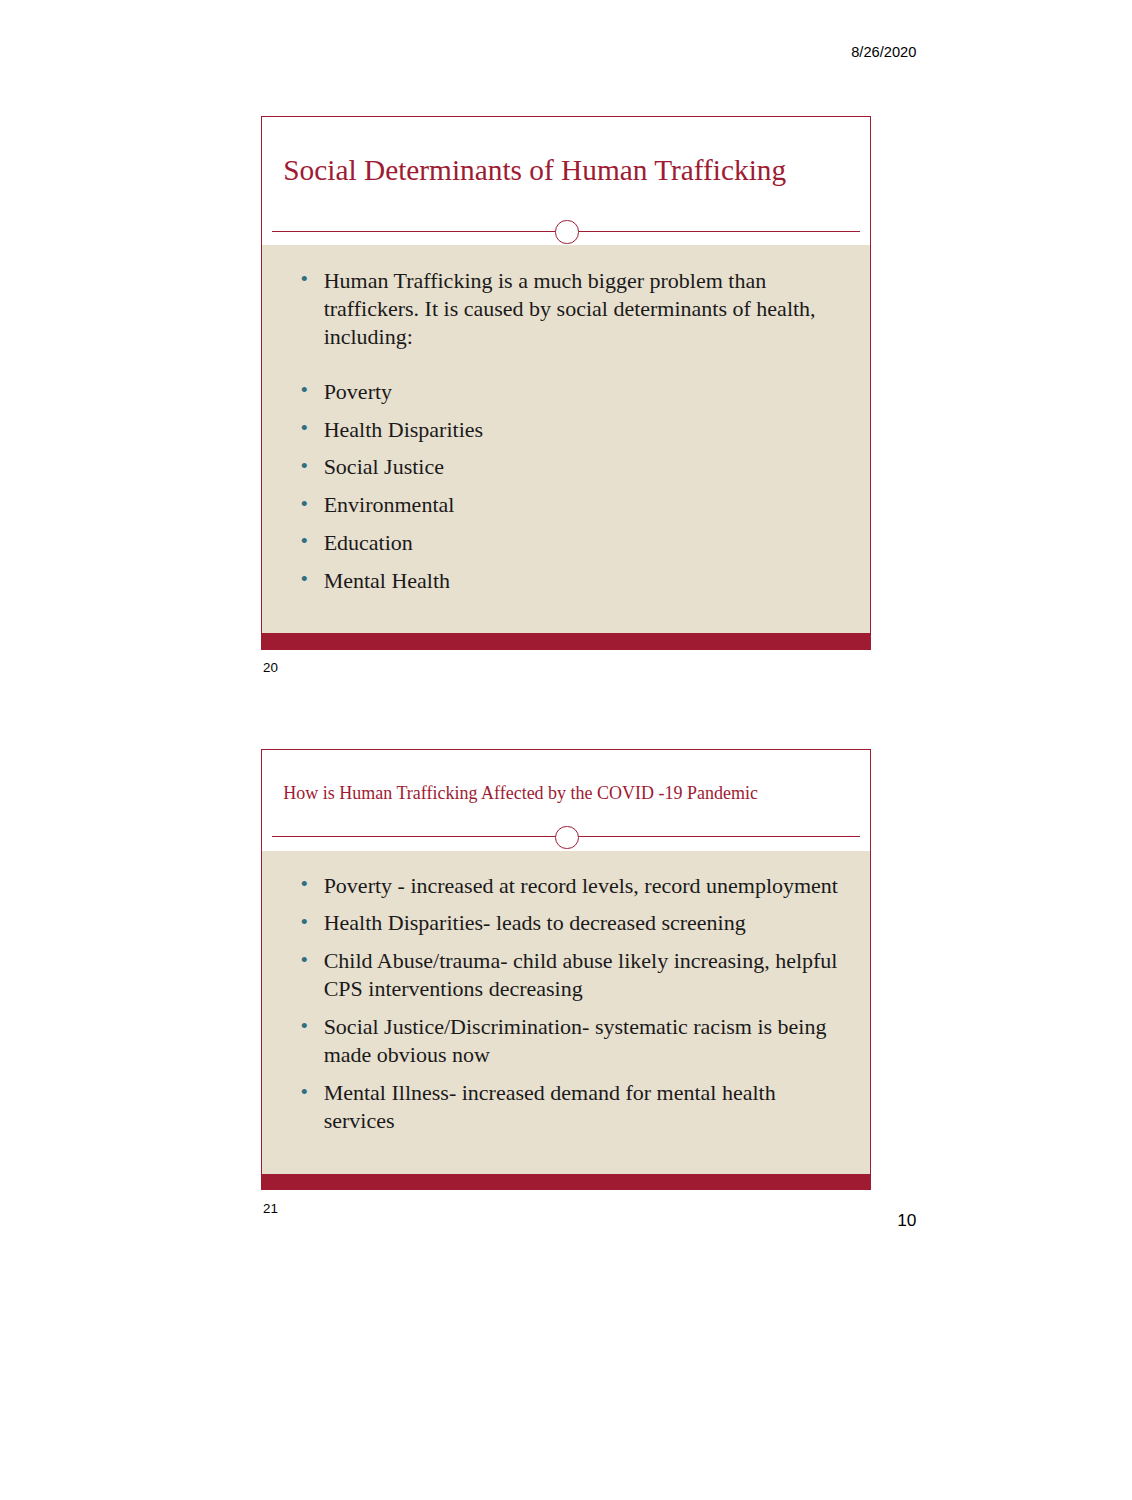8/26/2020
Social Determinants of Human Trafficking
Human Trafficking is a much bigger problem than traffickers. It is caused by social determinants of health, including:
Poverty
Health Disparities
Social Justice
Environmental
Education
Mental Health
20
How is Human Trafficking Affected by the COVID -19 Pandemic
Poverty - increased at record levels, record unemployment
Health Disparities- leads to decreased screening
Child Abuse/trauma- child abuse likely increasing, helpful CPS interventions decreasing
Social Justice/Discrimination- systematic racism is being made obvious now
Mental Illness- increased demand for mental health services
21
10